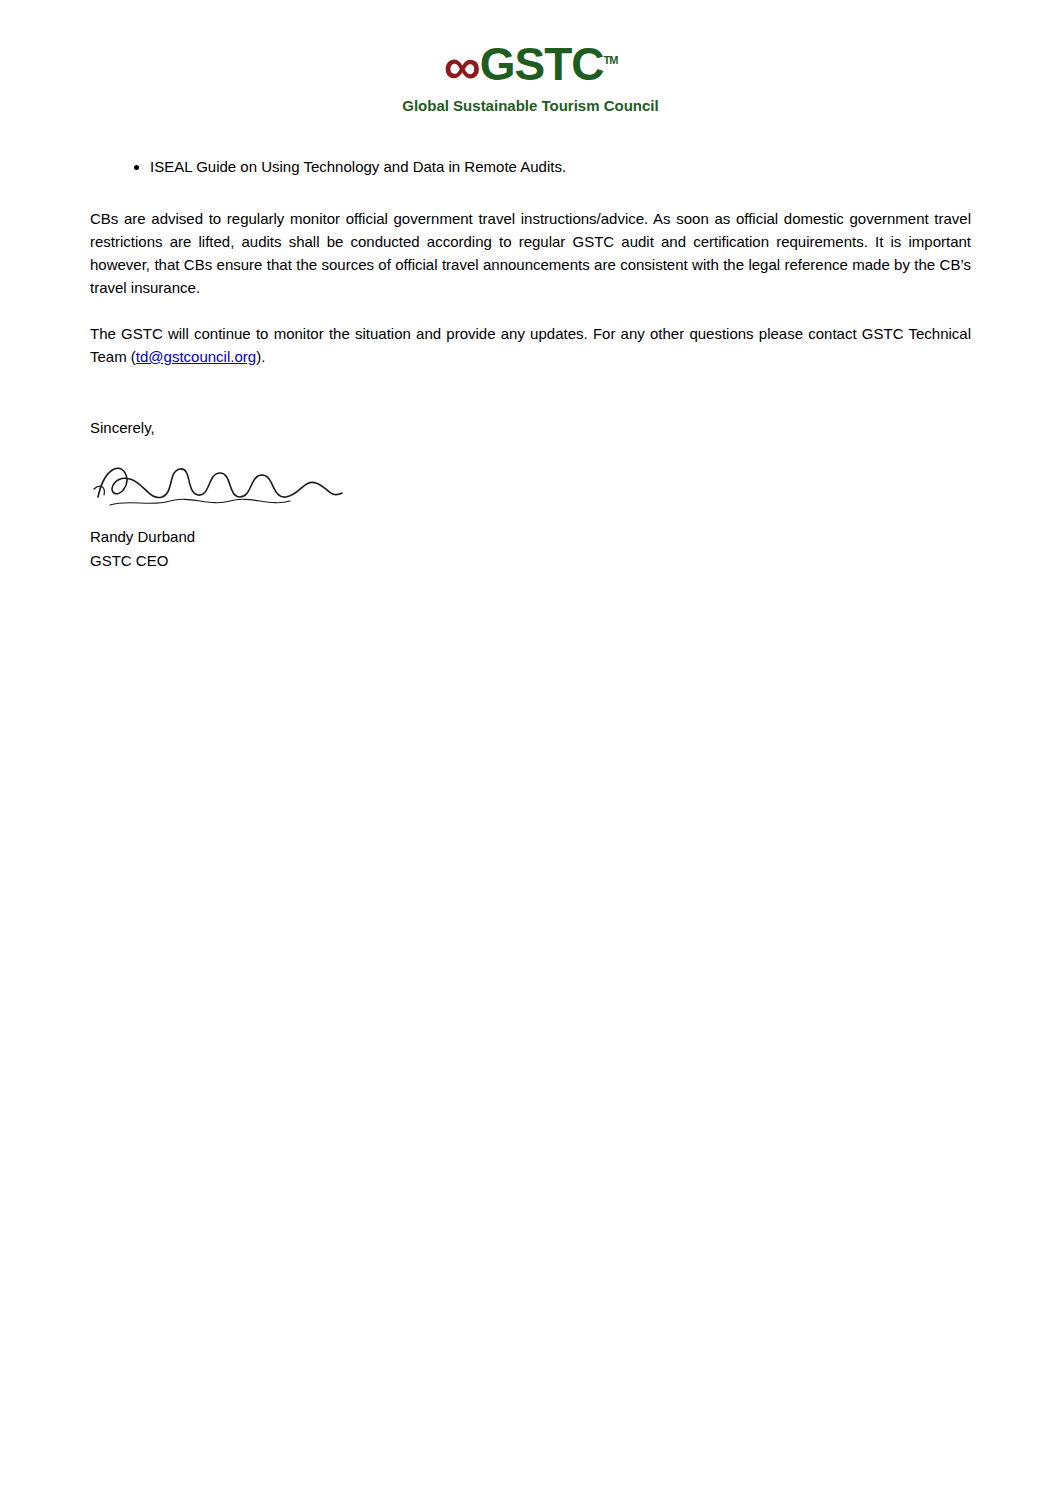∞GSTC TM
Global Sustainable Tourism Council
ISEAL Guide on Using Technology and Data in Remote Audits.
CBs are advised to regularly monitor official government travel instructions/advice. As soon as official domestic government travel restrictions are lifted, audits shall be conducted according to regular GSTC audit and certification requirements. It is important however, that CBs ensure that the sources of official travel announcements are consistent with the legal reference made by the CB’s travel insurance.
The GSTC will continue to monitor the situation and provide any updates. For any other questions please contact GSTC Technical Team (td@gstcouncil.org).
Sincerely,
Randy Durband
GSTC CEO